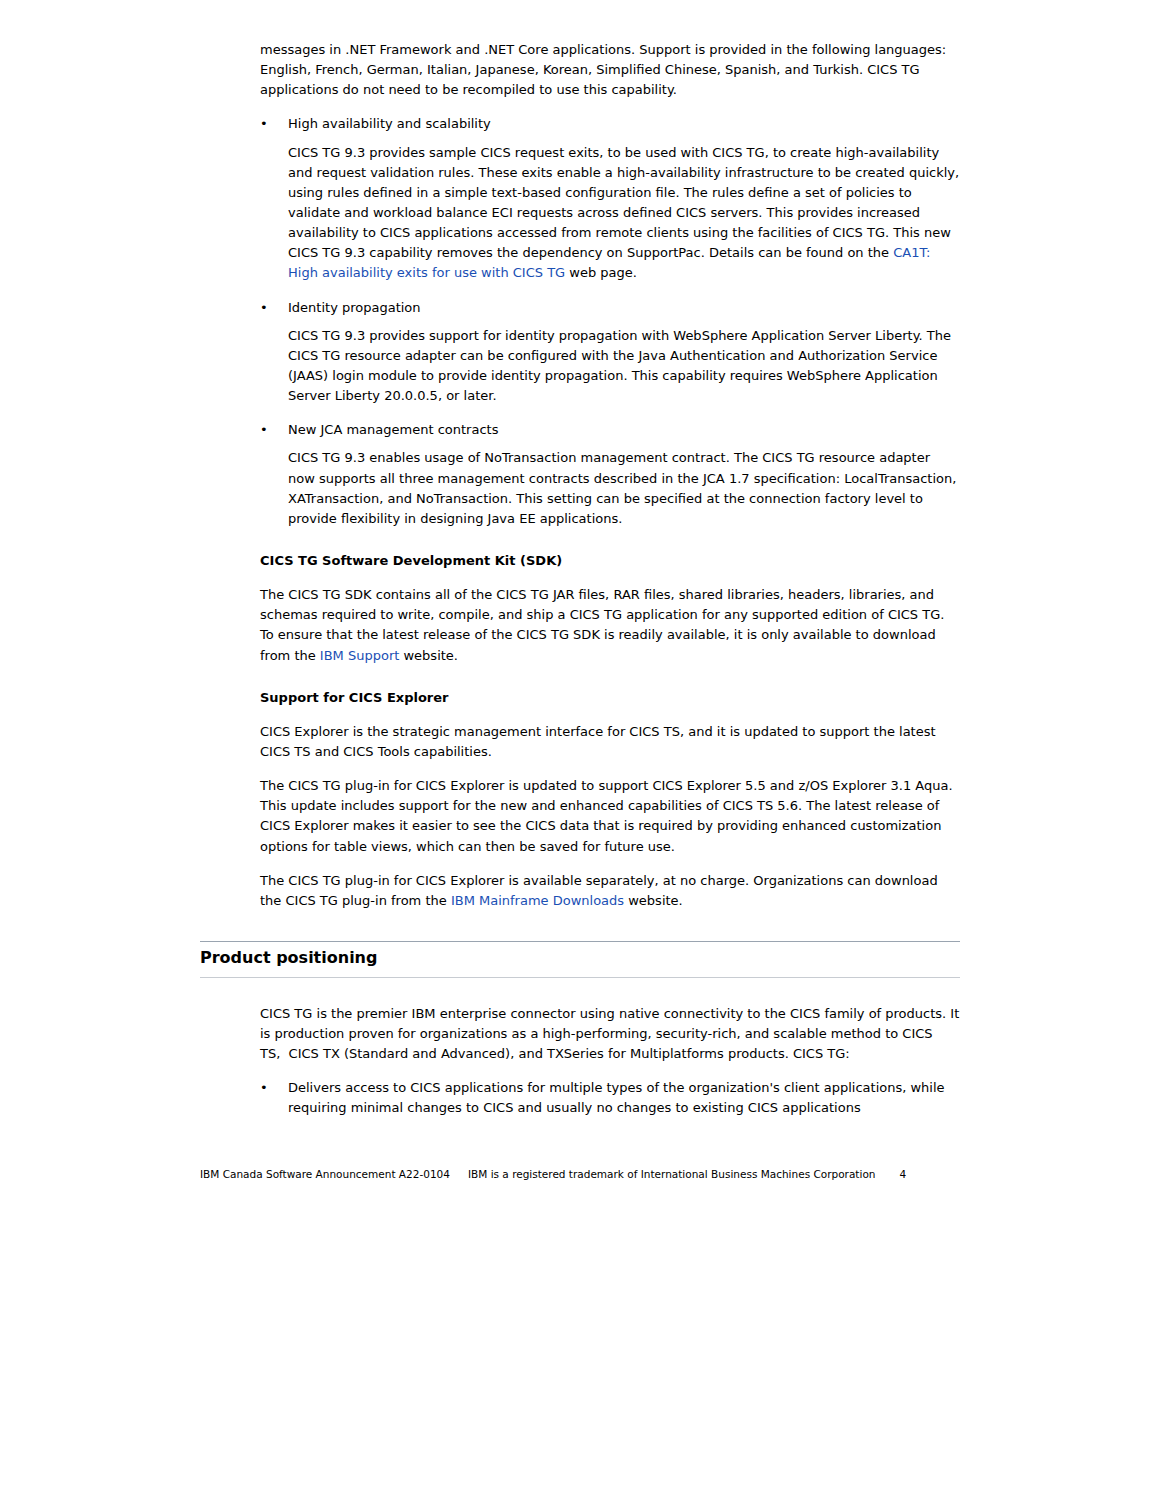messages in .NET Framework and .NET Core applications. Support is provided in the following languages: English, French, German, Italian, Japanese, Korean, Simplified Chinese, Spanish, and Turkish. CICS TG applications do not need to be recompiled to use this capability.
High availability and scalability
CICS TG 9.3 provides sample CICS request exits, to be used with CICS TG, to create high-availability and request validation rules. These exits enable a high-availability infrastructure to be created quickly, using rules defined in a simple text-based configuration file. The rules define a set of policies to validate and workload balance ECI requests across defined CICS servers. This provides increased availability to CICS applications accessed from remote clients using the facilities of CICS TG. This new CICS TG 9.3 capability removes the dependency on SupportPac. Details can be found on the CA1T: High availability exits for use with CICS TG web page.
Identity propagation
CICS TG 9.3 provides support for identity propagation with WebSphere Application Server Liberty. The CICS TG resource adapter can be configured with the Java Authentication and Authorization Service (JAAS) login module to provide identity propagation. This capability requires WebSphere Application Server Liberty 20.0.0.5, or later.
New JCA management contracts
CICS TG 9.3 enables usage of NoTransaction management contract. The CICS TG resource adapter now supports all three management contracts described in the JCA 1.7 specification: LocalTransaction, XATransaction, and NoTransaction. This setting can be specified at the connection factory level to provide flexibility in designing Java EE applications.
CICS TG Software Development Kit (SDK)
The CICS TG SDK contains all of the CICS TG JAR files, RAR files, shared libraries, headers, libraries, and schemas required to write, compile, and ship a CICS TG application for any supported edition of CICS TG. To ensure that the latest release of the CICS TG SDK is readily available, it is only available to download from the IBM Support website.
Support for CICS Explorer
CICS Explorer is the strategic management interface for CICS TS, and it is updated to support the latest CICS TS and CICS Tools capabilities.
The CICS TG plug-in for CICS Explorer is updated to support CICS Explorer 5.5 and z/OS Explorer 3.1 Aqua. This update includes support for the new and enhanced capabilities of CICS TS 5.6. The latest release of CICS Explorer makes it easier to see the CICS data that is required by providing enhanced customization options for table views, which can then be saved for future use.
The CICS TG plug-in for CICS Explorer is available separately, at no charge. Organizations can download the CICS TG plug-in from the IBM Mainframe Downloads website.
Product positioning
CICS TG is the premier IBM enterprise connector using native connectivity to the CICS family of products. It is production proven for organizations as a high-performing, security-rich, and scalable method to CICS TS, CICS TX (Standard and Advanced), and TXSeries for Multiplatforms products. CICS TG:
Delivers access to CICS applications for multiple types of the organization's client applications, while requiring minimal changes to CICS and usually no changes to existing CICS applications
IBM Canada Software Announcement A22-0104 IBM is a registered trademark of International Business Machines Corporation 4